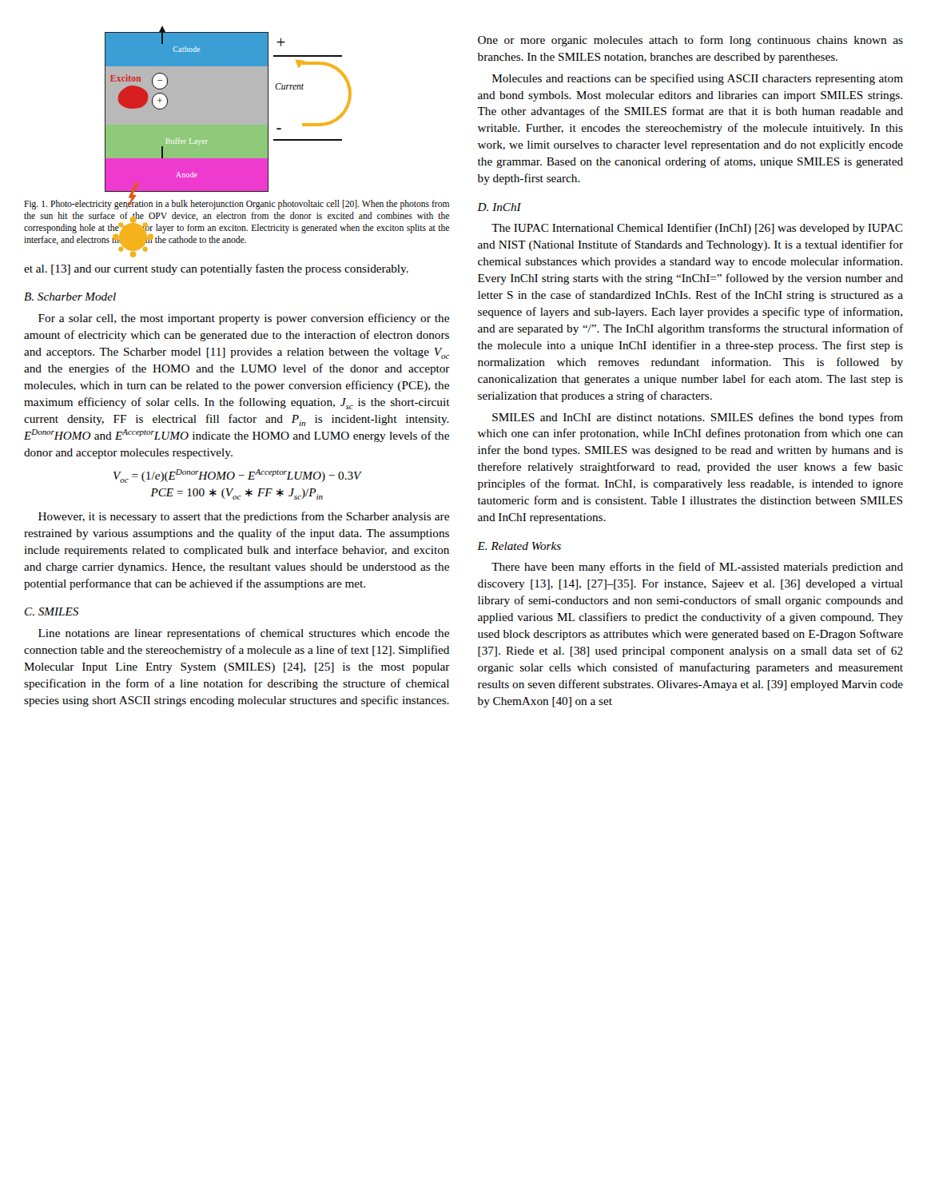Cathode
Exciton − +
Buffer Layer
Anode
+ Current -
Fig. 1. Photo-electricity generation in a bulk heterojunction Organic photovoltaic cell [20]. When the photons from the sun hit the surface of the OPV device, an electron from the donor is excited and combines with the corresponding hole at the acceptor layer to form an exciton. Electricity is generated when the exciton splits at the interface, and electrons move from the cathode to the anode.
et al. [13] and our current study can potentially fasten the process considerably.
B. Scharber Model
For a solar cell, the most important property is power conversion efficiency or the amount of electricity which can be generated due to the interaction of electron donors and acceptors. The Scharber model [11] provides a relation between the voltage Voc and the energies of the HOMO and the LUMO level of the donor and acceptor molecules, which in turn can be related to the power conversion efficiency (PCE), the maximum efficiency of solar cells. In the following equation, Jsc is the short-circuit current density, FF is electrical fill factor and Pin is incident-light intensity. EDonorHOMO and EAcceptorLUMO indicate the HOMO and LUMO energy levels of the donor and acceptor molecules respectively.
Voc = (1/e)(EDonorHOMO − EAcceptorLUMO) − 0.3V PCE = 100 ∗ (Voc ∗ FF ∗ Jsc)/Pin
However, it is necessary to assert that the predictions from the Scharber analysis are restrained by various assumptions and the quality of the input data. The assumptions include requirements related to complicated bulk and interface behavior, and exciton and charge carrier dynamics. Hence, the resultant values should be understood as the potential performance that can be achieved if the assumptions are met.
C. SMILES
Line notations are linear representations of chemical structures which encode the connection table and the stereochemistry of a molecule as a line of text [12]. Simplified Molecular Input Line Entry System (SMILES) [24], [25] is the most popular specification in the form of a line notation for describing the structure of chemical species using short ASCII strings encoding molecular structures and specific instances. One or more organic molecules attach to form long continuous chains known as branches. In the SMILES notation, branches are described by parentheses.
Molecules and reactions can be specified using ASCII characters representing atom and bond symbols. Most molecular editors and libraries can import SMILES strings. The other advantages of the SMILES format are that it is both human readable and writable. Further, it encodes the stereochemistry of the molecule intuitively. In this work, we limit ourselves to character level representation and do not explicitly encode the grammar. Based on the canonical ordering of atoms, unique SMILES is generated by depth-first search.
D. InChI
The IUPAC International Chemical Identifier (InChI) [26] was developed by IUPAC and NIST (National Institute of Standards and Technology). It is a textual identifier for chemical substances which provides a standard way to encode molecular information. Every InChI string starts with the string “InChI=” followed by the version number and letter S in the case of standardized InChIs. Rest of the InChI string is structured as a sequence of layers and sub-layers. Each layer provides a specific type of information, and are separated by “/”. The InChI algorithm transforms the structural information of the molecule into a unique InChI identifier in a three-step process. The first step is normalization which removes redundant information. This is followed by canonicalization that generates a unique number label for each atom. The last step is serialization that produces a string of characters.
SMILES and InChI are distinct notations. SMILES defines the bond types from which one can infer protonation, while InChI defines protonation from which one can infer the bond types. SMILES was designed to be read and written by humans and is therefore relatively straightforward to read, provided the user knows a few basic principles of the format. InChI, is comparatively less readable, is intended to ignore tautomeric form and is consistent. Table I illustrates the distinction between SMILES and InChI representations.
E. Related Works
There have been many efforts in the field of ML-assisted materials prediction and discovery [13], [14], [27]–[35]. For instance, Sajeev et al. [36] developed a virtual library of semi-conductors and non semi-conductors of small organic compounds and applied various ML classifiers to predict the conductivity of a given compound. They used block descriptors as attributes which were generated based on E-Dragon Software [37]. Riede et al. [38] used principal component analysis on a small data set of 62 organic solar cells which consisted of manufacturing parameters and measurement results on seven different substrates. Olivares-Amaya et al. [39] employed Marvin code by ChemAxon [40] on a set